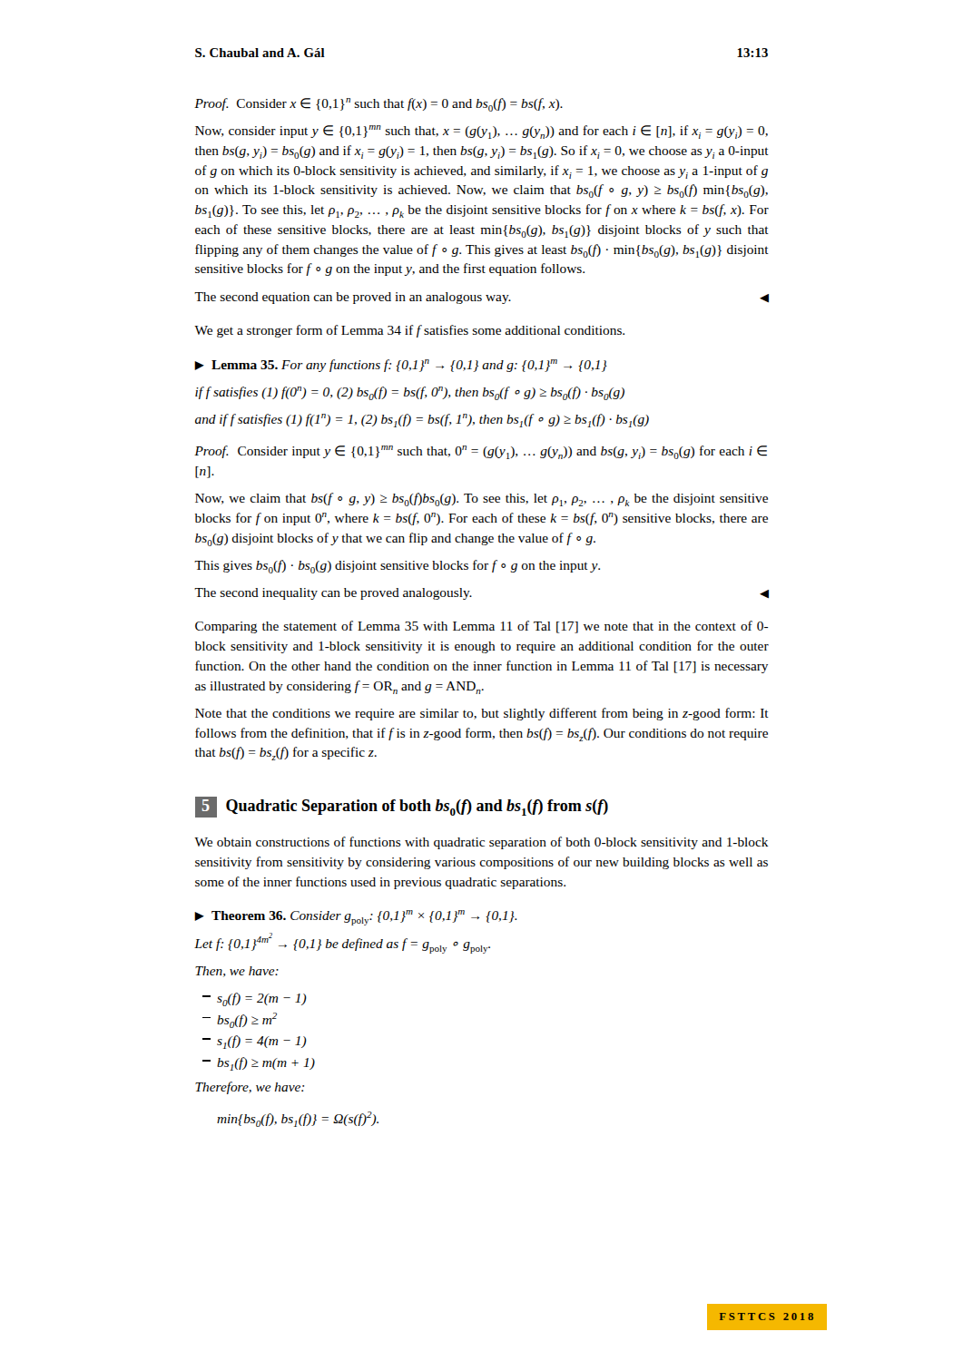S. Chaubal and A. Gál 13:13
Proof. Consider x ∈ {0,1}n such that f(x) = 0 and bs0(f) = bs(f, x).
Now, consider input y ∈ {0,1}mn such that, x = (g(y1), … g(yn)) and for each i ∈ [n], if xi = g(yi) = 0, then bs(g, yi) = bs0(g) and if xi = g(yi) = 1, then bs(g, yi) = bs1(g). So if xi = 0, we choose as yi a 0-input of g on which its 0-block sensitivity is achieved, and similarly, if xi = 1, we choose as yi a 1-input of g on which its 1-block sensitivity is achieved. Now, we claim that bs0(f ∘ g, y) ≥ bs0(f) min{bs0(g), bs1(g)}. To see this, let ρ1, ρ2, … , ρk be the disjoint sensitive blocks for f on x where k = bs(f, x). For each of these sensitive blocks, there are at least min{bs0(g), bs1(g)} disjoint blocks of y such that flipping any of them changes the value of f ∘ g. This gives at least bs0(f) · min{bs0(g), bs1(g)} disjoint sensitive blocks for f ∘ g on the input y, and the first equation follows.
The second equation can be proved in an analogous way.
We get a stronger form of Lemma 34 if f satisfies some additional conditions.
Lemma 35. For any functions f: {0,1}n → {0,1} and g: {0,1}m → {0,1}
if f satisfies (1) f(0n) = 0, (2) bs0(f) = bs(f, 0n), then bs0(f ∘ g) ≥ bs0(f) · bs0(g)
and if f satisfies (1) f(1n) = 1, (2) bs1(f) = bs(f, 1n), then bs1(f ∘ g) ≥ bs1(f) · bs1(g)
Proof. Consider input y ∈ {0,1}mn such that, 0n = (g(y1), … g(yn)) and bs(g, yi) = bs0(g) for each i ∈ [n].
Now, we claim that bs(f ∘ g, y) ≥ bs0(f)bs0(g). To see this, let ρ1, ρ2, … , ρk be the disjoint sensitive blocks for f on input 0n, where k = bs(f, 0n). For each of these k = bs(f, 0n) sensitive blocks, there are bs0(g) disjoint blocks of y that we can flip and change the value of f ∘ g.
This gives bs0(f) · bs0(g) disjoint sensitive blocks for f ∘ g on the input y.
The second inequality can be proved analogously.
Comparing the statement of Lemma 35 with Lemma 11 of Tal [17] we note that in the context of 0-block sensitivity and 1-block sensitivity it is enough to require an additional condition for the outer function. On the other hand the condition on the inner function in Lemma 11 of Tal [17] is necessary as illustrated by considering f = ORn and g = ANDn.
Note that the conditions we require are similar to, but slightly different from being in z-good form: It follows from the definition, that if f is in z-good form, then bs(f) = bsz(f). Our conditions do not require that bs(f) = bsz(f) for a specific z.
5 Quadratic Separation of both bs0(f) and bs1(f) from s(f)
We obtain constructions of functions with quadratic separation of both 0-block sensitivity and 1-block sensitivity from sensitivity by considering various compositions of our new building blocks as well as some of the inner functions used in previous quadratic separations.
Theorem 36. Consider gpoly: {0,1}m × {0,1}m → {0,1}.
Let f: {0,1}4m2 → {0,1} be defined as f = gpoly ∘ gpoly.
Then, we have:
s0(f) = 2(m − 1)
bs0(f) ≥ m2
s1(f) = 4(m − 1)
bs1(f) ≥ m(m + 1)
Therefore, we have:
min{bs0(f), bs1(f)} = Ω(s(f)2).
FSTTCS 2018